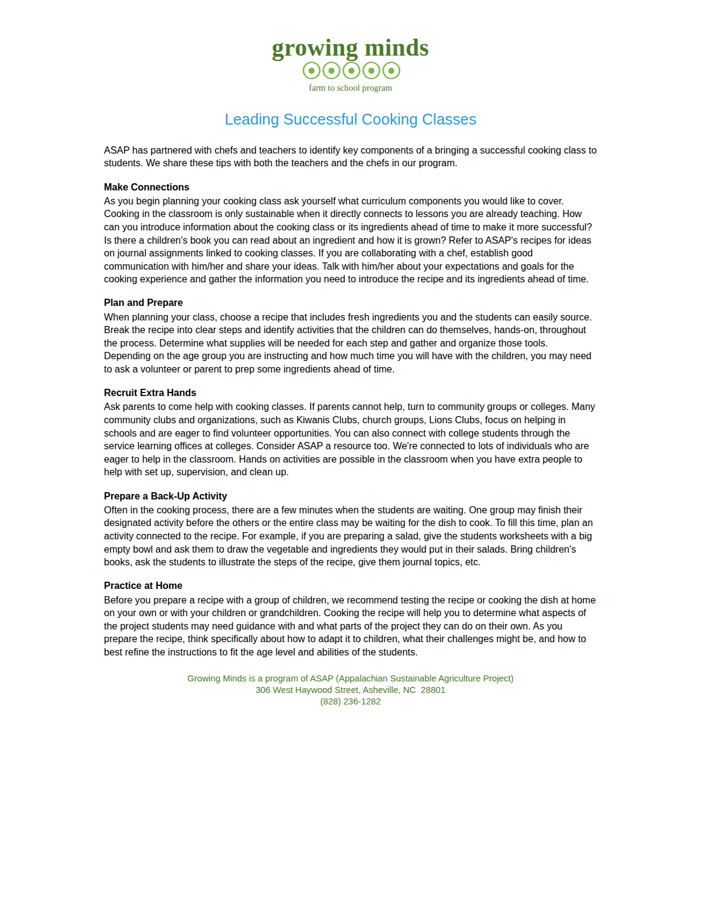growing minds
⦿⦿⦿⦿⦿
farm to school program
Leading Successful Cooking Classes
ASAP has partnered with chefs and teachers to identify key components of a bringing a successful cooking class to students. We share these tips with both the teachers and the chefs in our program.
Make Connections
As you begin planning your cooking class ask yourself what curriculum components you would like to cover. Cooking in the classroom is only sustainable when it directly connects to lessons you are already teaching. How can you introduce information about the cooking class or its ingredients ahead of time to make it more successful? Is there a children's book you can read about an ingredient and how it is grown? Refer to ASAP's recipes for ideas on journal assignments linked to cooking classes. If you are collaborating with a chef, establish good communication with him/her and share your ideas. Talk with him/her about your expectations and goals for the cooking experience and gather the information you need to introduce the recipe and its ingredients ahead of time.
Plan and Prepare
When planning your class, choose a recipe that includes fresh ingredients you and the students can easily source. Break the recipe into clear steps and identify activities that the children can do themselves, hands-on, throughout the process. Determine what supplies will be needed for each step and gather and organize those tools. Depending on the age group you are instructing and how much time you will have with the children, you may need to ask a volunteer or parent to prep some ingredients ahead of time.
Recruit Extra Hands
Ask parents to come help with cooking classes. If parents cannot help, turn to community groups or colleges. Many community clubs and organizations, such as Kiwanis Clubs, church groups, Lions Clubs, focus on helping in schools and are eager to find volunteer opportunities. You can also connect with college students through the service learning offices at colleges. Consider ASAP a resource too. We're connected to lots of individuals who are eager to help in the classroom. Hands on activities are possible in the classroom when you have extra people to help with set up, supervision, and clean up.
Prepare a Back-Up Activity
Often in the cooking process, there are a few minutes when the students are waiting. One group may finish their designated activity before the others or the entire class may be waiting for the dish to cook. To fill this time, plan an activity connected to the recipe. For example, if you are preparing a salad, give the students worksheets with a big empty bowl and ask them to draw the vegetable and ingredients they would put in their salads. Bring children's books, ask the students to illustrate the steps of the recipe, give them journal topics, etc.
Practice at Home
Before you prepare a recipe with a group of children, we recommend testing the recipe or cooking the dish at home on your own or with your children or grandchildren. Cooking the recipe will help you to determine what aspects of the project students may need guidance with and what parts of the project they can do on their own. As you prepare the recipe, think specifically about how to adapt it to children, what their challenges might be, and how to best refine the instructions to fit the age level and abilities of the students.
Growing Minds is a program of ASAP (Appalachian Sustainable Agriculture Project)
306 West Haywood Street, Asheville, NC 28801
(828) 236-1282